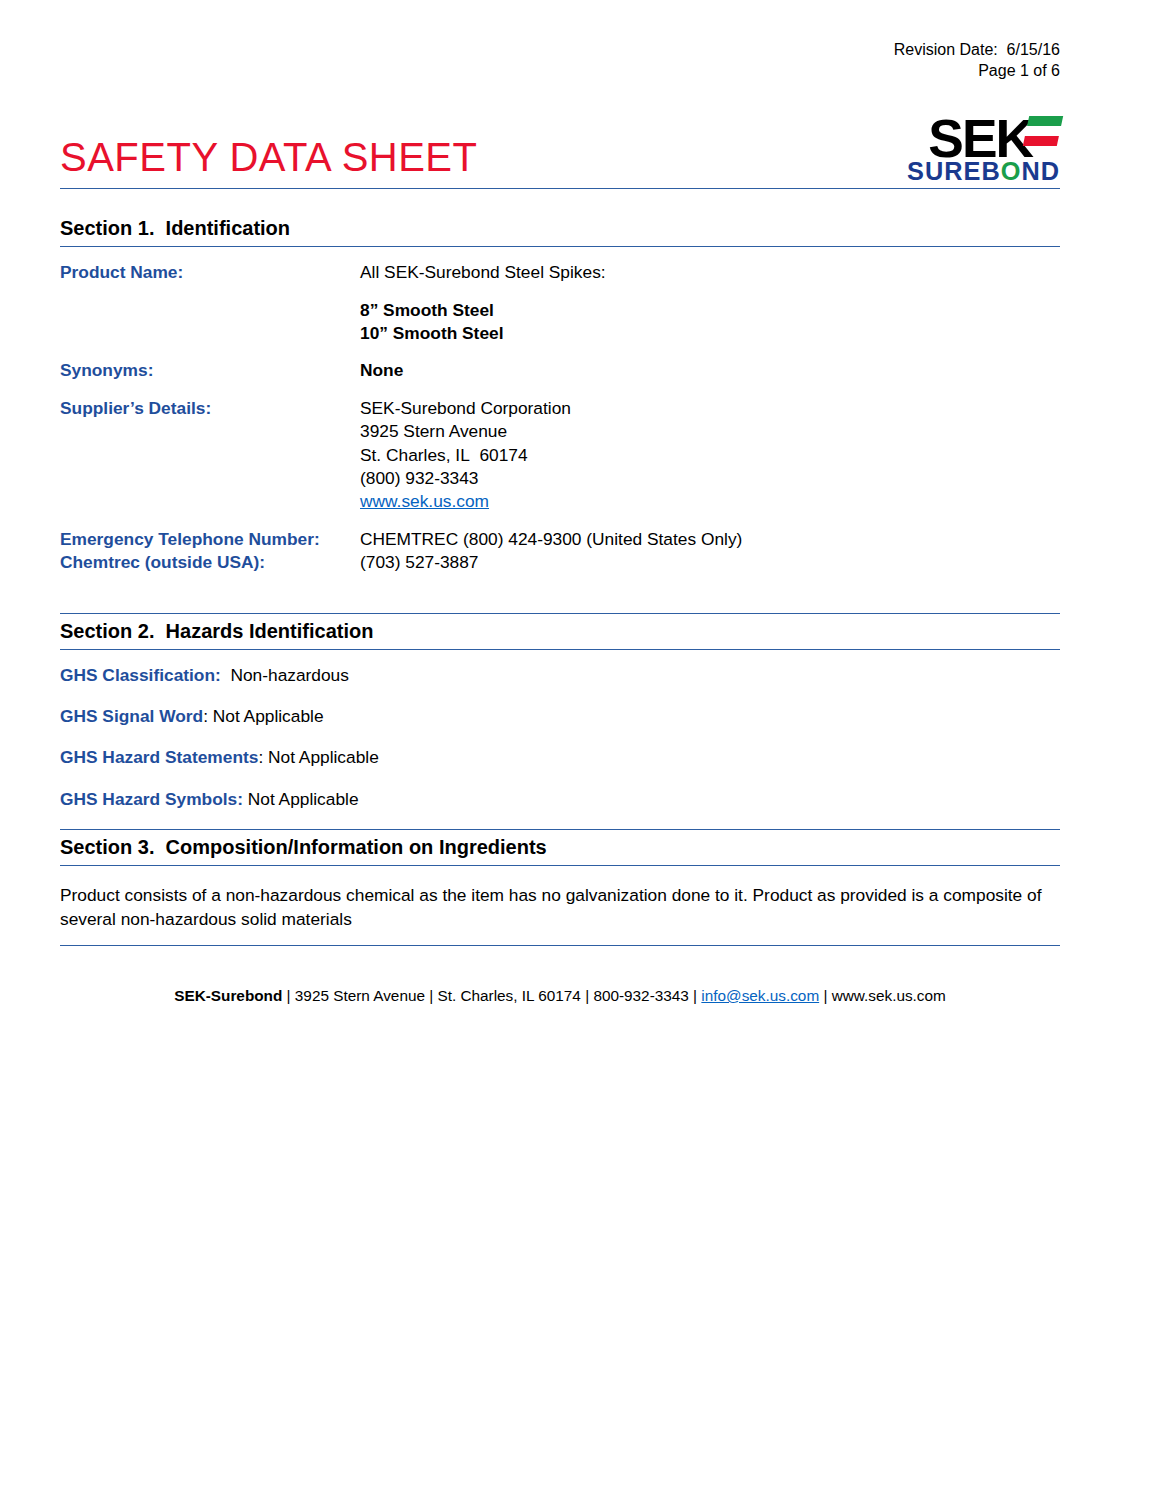Revision Date: 6/15/16
Page 1 of 6
SAFETY DATA SHEET
SEK SUREBOND
Section 1. Identification
| Product Name: | All SEK-Surebond Steel Spikes: |
| | 8” Smooth Steel 10” Smooth Steel |
| Synonyms: | None |
| Supplier’s Details: | SEK-Surebond Corporation 3925 Stern Avenue St. Charles, IL 60174 (800) 932-3343 www.sek.us.com |
| Emergency Telephone Number: Chemtrec (outside USA): | CHEMTREC (800) 424-9300 (United States Only) (703) 527-3887 |
Section 2. Hazards Identification
GHS Classification: Non-hazardous
GHS Signal Word: Not Applicable
GHS Hazard Statements: Not Applicable
GHS Hazard Symbols: Not Applicable
Section 3. Composition/Information on Ingredients
Product consists of a non-hazardous chemical as the item has no galvanization done to it. Product as provided is a composite of several non-hazardous solid materials
SEK-Surebond | 3925 Stern Avenue | St. Charles, IL 60174 | 800-932-3343 | info@sek.us.com | www.sek.us.com